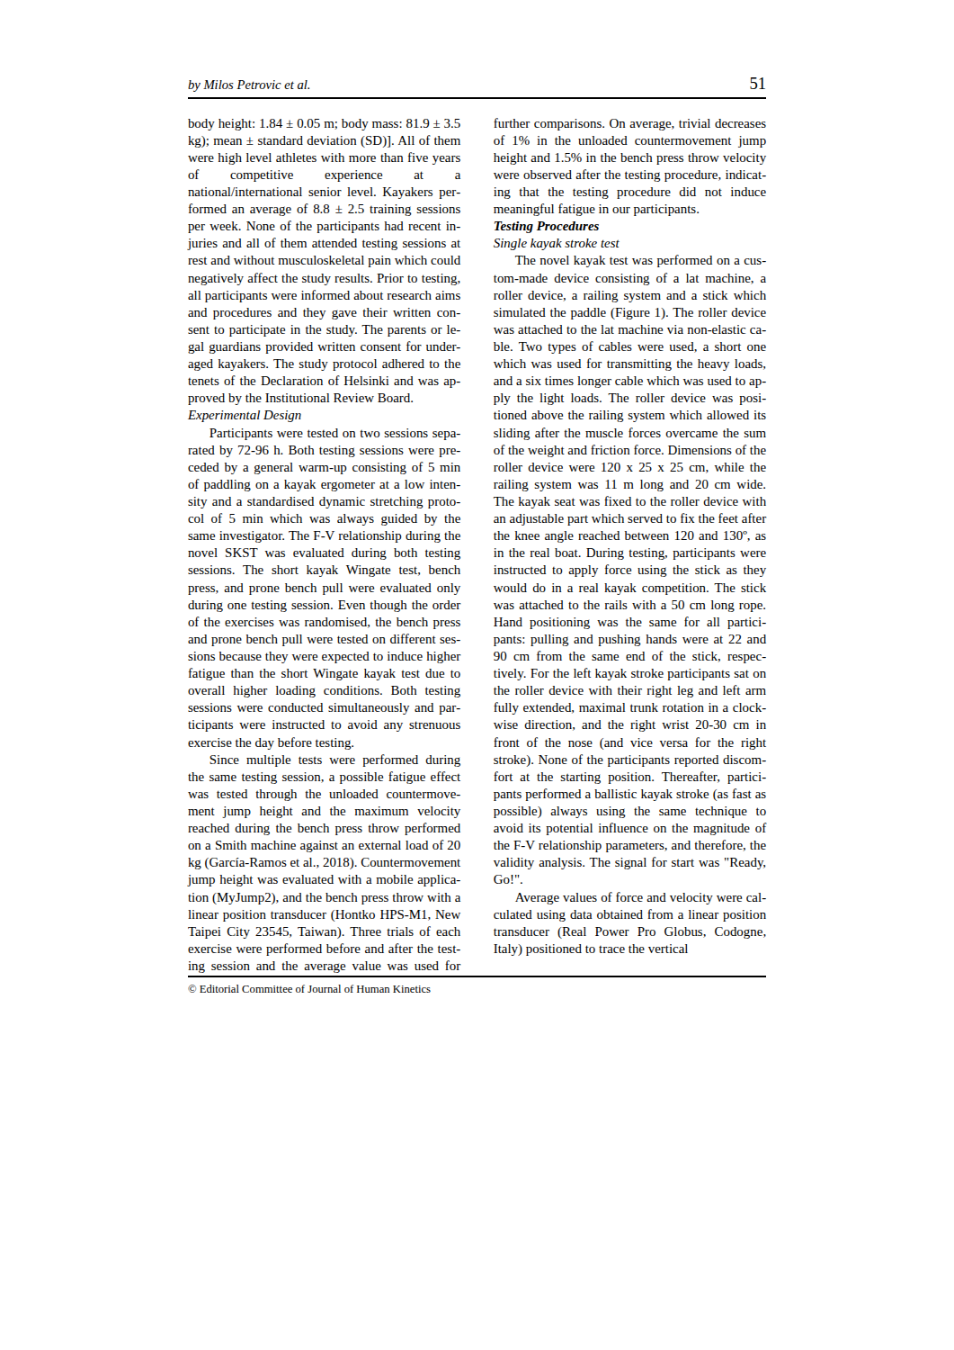by Milos Petrovic et al. 51
body height: 1.84 ± 0.05 m; body mass: 81.9 ± 3.5 kg); mean ± standard deviation (SD)]. All of them were high level athletes with more than five years of competitive experience at a national/international senior level. Kayakers performed an average of 8.8 ± 2.5 training sessions per week. None of the participants had recent injuries and all of them attended testing sessions at rest and without musculoskeletal pain which could negatively affect the study results. Prior to testing, all participants were informed about research aims and procedures and they gave their written consent to participate in the study. The parents or legal guardians provided written consent for under-aged kayakers. The study protocol adhered to the tenets of the Declaration of Helsinki and was approved by the Institutional Review Board.
Experimental Design
Participants were tested on two sessions separated by 72-96 h. Both testing sessions were preceded by a general warm-up consisting of 5 min of paddling on a kayak ergometer at a low intensity and a standardised dynamic stretching protocol of 5 min which was always guided by the same investigator. The F-V relationship during the novel SKST was evaluated during both testing sessions. The short kayak Wingate test, bench press, and prone bench pull were evaluated only during one testing session. Even though the order of the exercises was randomised, the bench press and prone bench pull were tested on different sessions because they were expected to induce higher fatigue than the short Wingate kayak test due to overall higher loading conditions. Both testing sessions were conducted simultaneously and participants were instructed to avoid any strenuous exercise the day before testing.
Since multiple tests were performed during the same testing session, a possible fatigue effect was tested through the unloaded countermovement jump height and the maximum velocity reached during the bench press throw performed on a Smith machine against an external load of 20 kg (García-Ramos et al., 2018). Countermovement jump height was evaluated with a mobile application (MyJump2), and the bench press throw with a linear position transducer (Hontko HPS-M1, New Taipei City 23545, Taiwan). Three trials of each exercise were performed before and after the testing session and the average value was used for further comparisons. On average, trivial decreases of 1% in the unloaded countermovement jump height and 1.5% in the bench press throw velocity were observed after the testing procedure, indicating that the testing procedure did not induce meaningful fatigue in our participants.
Testing Procedures
Single kayak stroke test
The novel kayak test was performed on a custom-made device consisting of a lat machine, a roller device, a railing system and a stick which simulated the paddle (Figure 1). The roller device was attached to the lat machine via non-elastic cable. Two types of cables were used, a short one which was used for transmitting the heavy loads, and a six times longer cable which was used to apply the light loads. The roller device was positioned above the railing system which allowed its sliding after the muscle forces overcame the sum of the weight and friction force. Dimensions of the roller device were 120 x 25 x 25 cm, while the railing system was 11 m long and 20 cm wide. The kayak seat was fixed to the roller device with an adjustable part which served to fix the feet after the knee angle reached between 120 and 130º, as in the real boat. During testing, participants were instructed to apply force using the stick as they would do in a real kayak competition. The stick was attached to the rails with a 50 cm long rope. Hand positioning was the same for all participants: pulling and pushing hands were at 22 and 90 cm from the same end of the stick, respectively. For the left kayak stroke participants sat on the roller device with their right leg and left arm fully extended, maximal trunk rotation in a clockwise direction, and the right wrist 20-30 cm in front of the nose (and vice versa for the right stroke). None of the participants reported discomfort at the starting position. Thereafter, participants performed a ballistic kayak stroke (as fast as possible) always using the same technique to avoid its potential influence on the magnitude of the F-V relationship parameters, and therefore, the validity analysis. The signal for start was "Ready, Go!".
Average values of force and velocity were calculated using data obtained from a linear position transducer (Real Power Pro Globus, Codogne, Italy) positioned to trace the vertical
© Editorial Committee of Journal of Human Kinetics